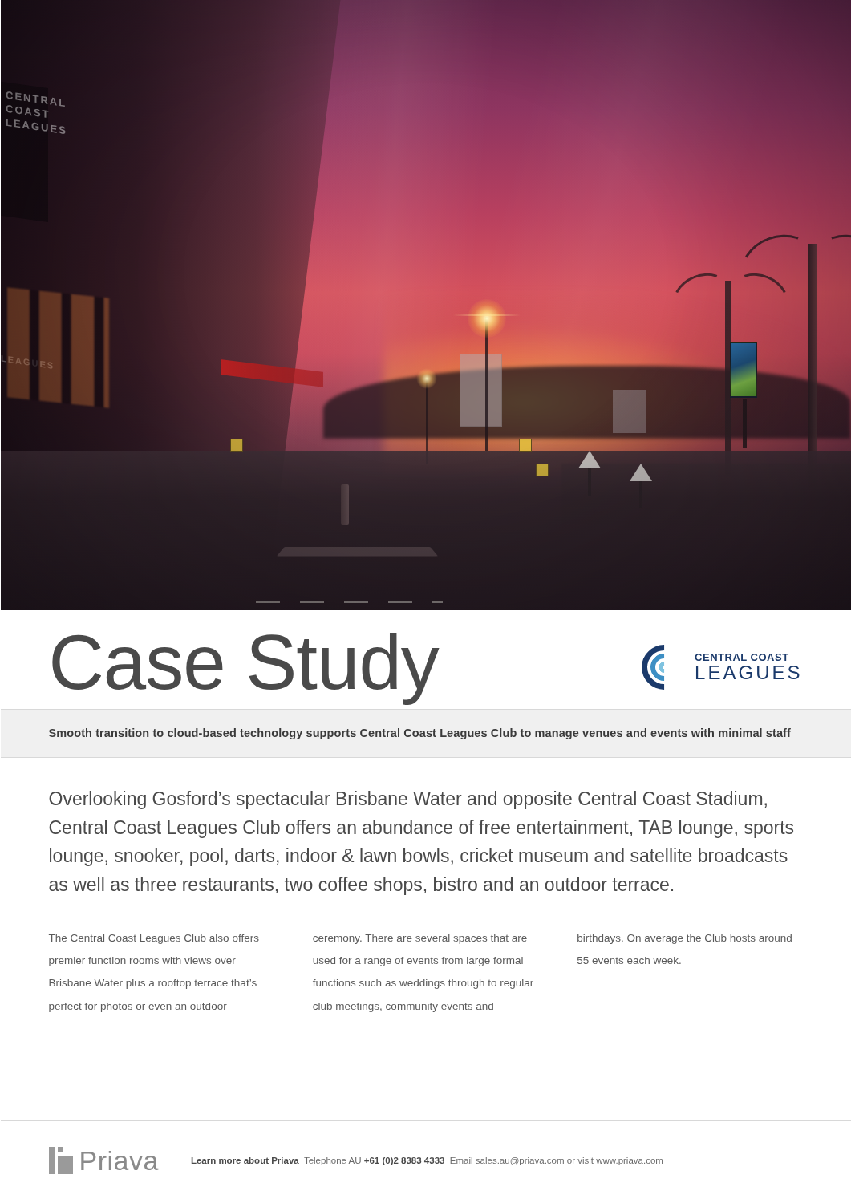CENTRAL COAST
LEAGUES
LEAGUES
Case Study
CENTRAL COAST
LEAGUES
Smooth transition to cloud-based technology supports Central Coast Leagues Club to manage venues and events with minimal staff
Overlooking Gosford’s spectacular Brisbane Water and opposite Central Coast Stadium, Central Coast Leagues Club offers an abundance of free entertainment, TAB lounge, sports lounge, snooker, pool, darts, indoor & lawn bowls, cricket museum and satellite broadcasts as well as three restaurants, two coffee shops, bistro and an outdoor terrace.
The Central Coast Leagues Club also offers premier function rooms with views over Brisbane Water plus a rooftop terrace that’s perfect for photos or even an outdoor
ceremony. There are several spaces that are used for a range of events from large formal functions such as weddings through to regular club meetings, community events and
birthdays. On average the Club hosts around 55 events each week.
Priava
Learn more about Priava Telephone AU +61 (0)2 8383 4333 Email sales.au@priava.com or visit www.priava.com